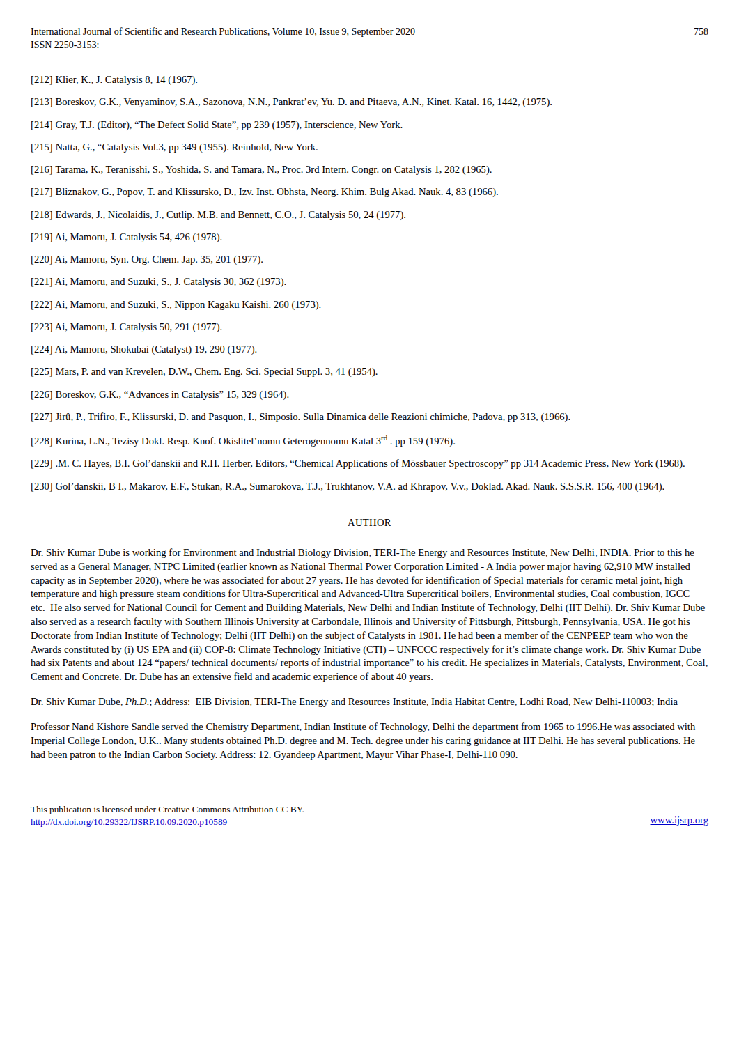International Journal of Scientific and Research Publications, Volume 10, Issue 9, September 2020
ISSN 2250-3153:
758
[212] Klier, K., J. Catalysis 8, 14 (1967).
[213] Boreskov, G.K., Venyaminov, S.A., Sazonova, N.N., Pankrat’ev, Yu. D. and Pitaeva, A.N., Kinet. Katal. 16, 1442, (1975).
[214] Gray, T.J. (Editor), “The Defect Solid State”, pp 239 (1957), Interscience, New York.
[215] Natta, G., “Catalysis Vol.3, pp 349 (1955). Reinhold, New York.
[216] Tarama, K., Teranisshi, S., Yoshida, S. and Tamara, N., Proc. 3rd Intern. Congr. on Catalysis 1, 282 (1965).
[217] Bliznakov, G., Popov, T. and Klissursko, D., Izv. Inst. Obhsta, Neorg. Khim. Bulg Akad. Nauk. 4, 83 (1966).
[218] Edwards, J., Nicolaidis, J., Cutlip. M.B. and Bennett, C.O., J. Catalysis 50, 24 (1977).
[219] Ai, Mamoru, J. Catalysis 54, 426 (1978).
[220] Ai, Mamoru, Syn. Org. Chem. Jap. 35, 201 (1977).
[221] Ai, Mamoru, and Suzuki, S., J. Catalysis 30, 362 (1973).
[222] Ai, Mamoru, and Suzuki, S., Nippon Kagaku Kaishi. 260 (1973).
[223] Ai, Mamoru, J. Catalysis 50, 291 (1977).
[224] Ai, Mamoru, Shokubai (Catalyst) 19, 290 (1977).
[225] Mars, P. and van Krevelen, D.W., Chem. Eng. Sci. Special Suppl. 3, 41 (1954).
[226] Boreskov, G.K., “Advances in Catalysis” 15, 329 (1964).
[227] Jirû, P., Trifiro, F., Klissurski, D. and Pasquon, I., Simposio. Sulla Dinamica delle Reazioni chimiche, Padova, pp 313, (1966).
[228] Kurina, L.N., Tezisy Dokl. Resp. Knof. Okislitel’nomu Geterogennomu Katal 3rd . pp 159 (1976).
[229] .M. C. Hayes, B.I. Gol’danskii and R.H. Herber, Editors, “Chemical Applications of Mössbauer Spectroscopy” pp 314 Academic Press, New York (1968).
[230] Gol’danskii, B I., Makarov, E.F., Stukan, R.A., Sumarokova, T.J., Trukhtanov, V.A. ad Khrapov, V.v., Doklad. Akad. Nauk. S.S.S.R. 156, 400 (1964).
AUTHOR
Dr. Shiv Kumar Dube is working for Environment and Industrial Biology Division, TERI-The Energy and Resources Institute, New Delhi, INDIA. Prior to this he served as a General Manager, NTPC Limited (earlier known as National Thermal Power Corporation Limited - A India power major having 62,910 MW installed capacity as in September 2020), where he was associated for about 27 years. He has devoted for identification of Special materials for ceramic metal joint, high temperature and high pressure steam conditions for Ultra-Supercritical and Advanced-Ultra Supercritical boilers, Environmental studies, Coal combustion, IGCC etc. He also served for National Council for Cement and Building Materials, New Delhi and Indian Institute of Technology, Delhi (IIT Delhi). Dr. Shiv Kumar Dube also served as a research faculty with Southern Illinois University at Carbondale, Illinois and University of Pittsburgh, Pittsburgh, Pennsylvania, USA. He got his Doctorate from Indian Institute of Technology; Delhi (IIT Delhi) on the subject of Catalysts in 1981. He had been a member of the CENPEEP team who won the Awards constituted by (i) US EPA and (ii) COP-8: Climate Technology Initiative (CTI) – UNFCCC respectively for it’s climate change work. Dr. Shiv Kumar Dube had six Patents and about 124 “papers/ technical documents/ reports of industrial importance” to his credit. He specializes in Materials, Catalysts, Environment, Coal, Cement and Concrete. Dr. Dube has an extensive field and academic experience of about 40 years.
Dr. Shiv Kumar Dube, Ph.D.; Address: EIB Division, TERI-The Energy and Resources Institute, India Habitat Centre, Lodhi Road, New Delhi-110003; India
Professor Nand Kishore Sandle served the Chemistry Department, Indian Institute of Technology, Delhi the department from 1965 to 1996.He was associated with Imperial College London, U.K.. Many students obtained Ph.D. degree and M. Tech. degree under his caring guidance at IIT Delhi. He has several publications. He had been patron to the Indian Carbon Society. Address: 12. Gyandeep Apartment, Mayur Vihar Phase-I, Delhi-110 090.
This publication is licensed under Creative Commons Attribution CC BY.
http://dx.doi.org/10.29322/IJSRP.10.09.2020.p10589
www.ijsrp.org